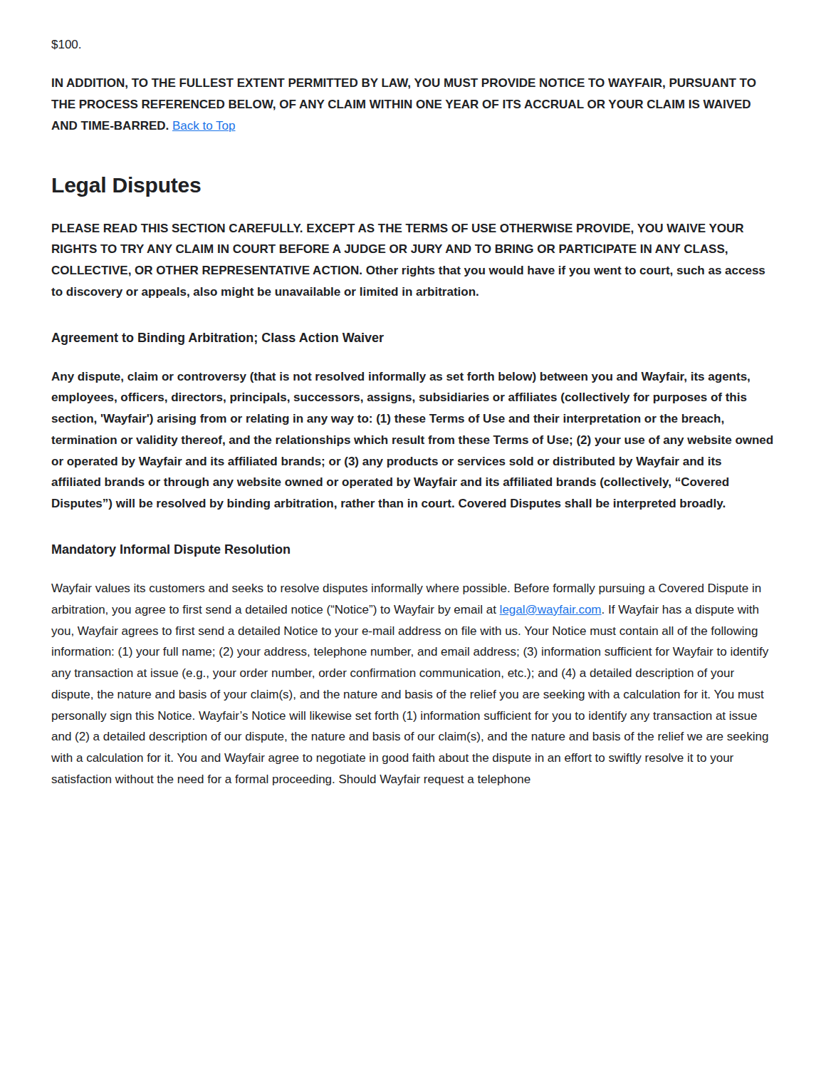$100.
IN ADDITION, TO THE FULLEST EXTENT PERMITTED BY LAW, YOU MUST PROVIDE NOTICE TO WAYFAIR, PURSUANT TO THE PROCESS REFERENCED BELOW, OF ANY CLAIM WITHIN ONE YEAR OF ITS ACCRUAL OR YOUR CLAIM IS WAIVED AND TIME-BARRED. Back to Top
Legal Disputes
PLEASE READ THIS SECTION CAREFULLY. EXCEPT AS THE TERMS OF USE OTHERWISE PROVIDE, YOU WAIVE YOUR RIGHTS TO TRY ANY CLAIM IN COURT BEFORE A JUDGE OR JURY AND TO BRING OR PARTICIPATE IN ANY CLASS, COLLECTIVE, OR OTHER REPRESENTATIVE ACTION. Other rights that you would have if you went to court, such as access to discovery or appeals, also might be unavailable or limited in arbitration.
Agreement to Binding Arbitration; Class Action Waiver
Any dispute, claim or controversy (that is not resolved informally as set forth below) between you and Wayfair, its agents, employees, officers, directors, principals, successors, assigns, subsidiaries or affiliates (collectively for purposes of this section, 'Wayfair') arising from or relating in any way to: (1) these Terms of Use and their interpretation or the breach, termination or validity thereof, and the relationships which result from these Terms of Use; (2) your use of any website owned or operated by Wayfair and its affiliated brands; or (3) any products or services sold or distributed by Wayfair and its affiliated brands or through any website owned or operated by Wayfair and its affiliated brands (collectively, “Covered Disputes”) will be resolved by binding arbitration, rather than in court. Covered Disputes shall be interpreted broadly.
Mandatory Informal Dispute Resolution
Wayfair values its customers and seeks to resolve disputes informally where possible. Before formally pursuing a Covered Dispute in arbitration, you agree to first send a detailed notice (“Notice”) to Wayfair by email at legal@wayfair.com. If Wayfair has a dispute with you, Wayfair agrees to first send a detailed Notice to your e-mail address on file with us. Your Notice must contain all of the following information: (1) your full name; (2) your address, telephone number, and email address; (3) information sufficient for Wayfair to identify any transaction at issue (e.g., your order number, order confirmation communication, etc.); and (4) a detailed description of your dispute, the nature and basis of your claim(s), and the nature and basis of the relief you are seeking with a calculation for it. You must personally sign this Notice. Wayfair’s Notice will likewise set forth (1) information sufficient for you to identify any transaction at issue and (2) a detailed description of our dispute, the nature and basis of our claim(s), and the nature and basis of the relief we are seeking with a calculation for it. You and Wayfair agree to negotiate in good faith about the dispute in an effort to swiftly resolve it to your satisfaction without the need for a formal proceeding. Should Wayfair request a telephone